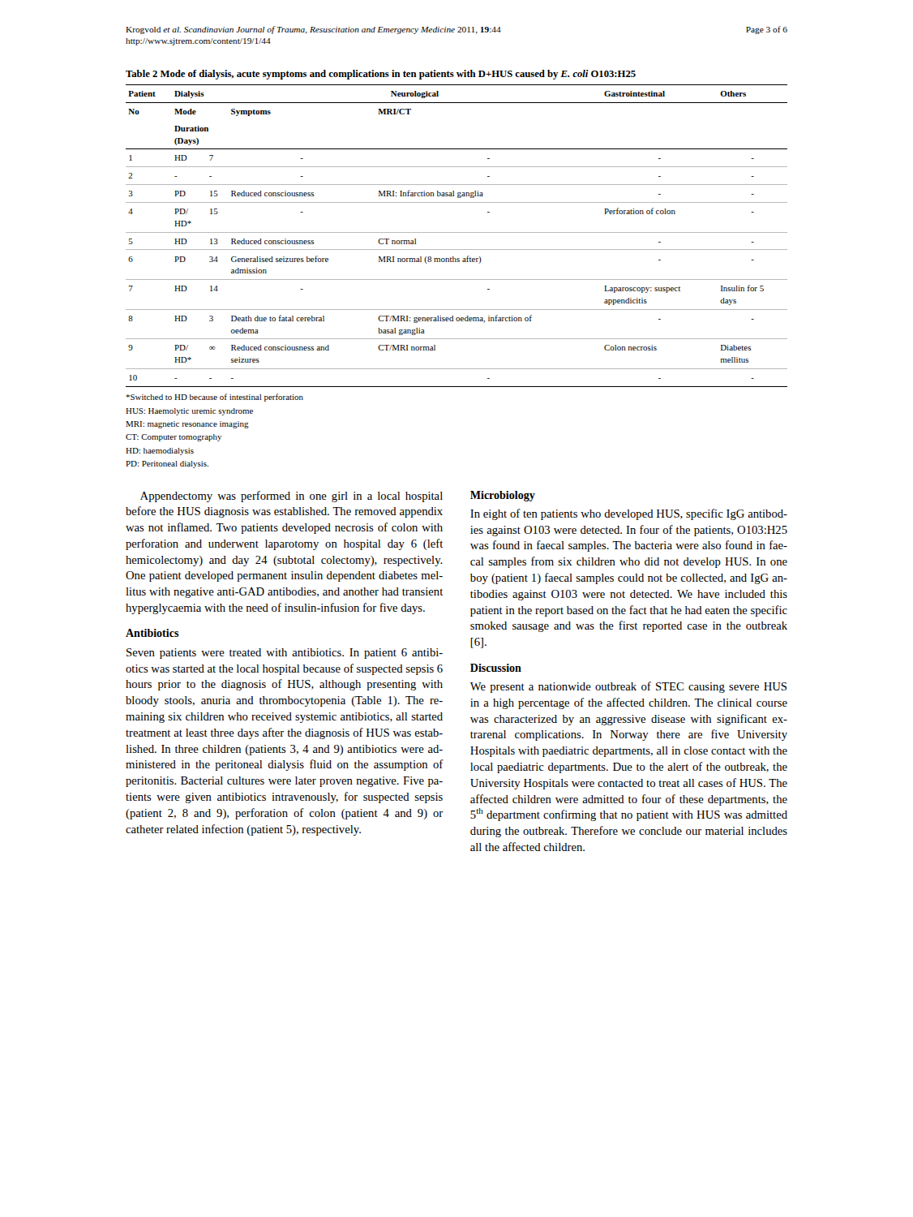Krogvold et al. Scandinavian Journal of Trauma, Resuscitation and Emergency Medicine 2011, 19:44
http://www.sjtrem.com/content/19/1/44
Page 3 of 6
Table 2 Mode of dialysis, acute symptoms and complications in ten patients with D+HUS caused by E. coli O103:H25
| Patient | Dialysis | Neurological | Gastrointestinal | Others |
| --- | --- | --- | --- | --- |
| No | Mode | Symptoms | MRI/CT | | |
| | Duration (Days) | | | | |
| 1 | HD | 7 | - | - | - | - |
| 2 | - | - | - | - | - | - |
| 3 | PD | 15 | Reduced consciousness | MRI: Infarction basal ganglia | - | - |
| 4 | PD/ HD* | 15 | - | - | Perforation of colon | - |
| 5 | HD | 13 | Reduced consciousness | CT normal | - | - |
| 6 | PD | 34 | Generalised seizures before admission | MRI normal (8 months after) | - | - |
| 7 | HD | 14 | - | - | Laparoscopy: suspect appendicitis | Insulin for 5 days |
| 8 | HD | 3 | Death due to fatal cerebral oedema | CT/MRI: generalised oedema, infarction of basal ganglia | - | - |
| 9 | PD/ HD* | ∞ | Reduced consciousness and seizures | CT/MRI normal | Colon necrosis | Diabetes mellitus |
| 10 | - | - | - | - | - | - |
*Switched to HD because of intestinal perforation
HUS: Haemolytic uremic syndrome
MRI: magnetic resonance imaging
CT: Computer tomography
HD: haemodialysis
PD: Peritoneal dialysis.
Appendectomy was performed in one girl in a local hospital before the HUS diagnosis was established. The removed appendix was not inflamed. Two patients developed necrosis of colon with perforation and underwent laparotomy on hospital day 6 (left hemicolectomy) and day 24 (subtotal colectomy), respectively. One patient developed permanent insulin dependent diabetes mellitus with negative anti-GAD antibodies, and another had transient hyperglycaemia with the need of insulin-infusion for five days.
Antibiotics
Seven patients were treated with antibiotics. In patient 6 antibiotics was started at the local hospital because of suspected sepsis 6 hours prior to the diagnosis of HUS, although presenting with bloody stools, anuria and thrombocytopenia (Table 1). The remaining six children who received systemic antibiotics, all started treatment at least three days after the diagnosis of HUS was established. In three children (patients 3, 4 and 9) antibiotics were administered in the peritoneal dialysis fluid on the assumption of peritonitis. Bacterial cultures were later proven negative. Five patients were given antibiotics intravenously, for suspected sepsis (patient 2, 8 and 9), perforation of colon (patient 4 and 9) or catheter related infection (patient 5), respectively.
Microbiology
In eight of ten patients who developed HUS, specific IgG antibodies against O103 were detected. In four of the patients, O103:H25 was found in faecal samples. The bacteria were also found in faecal samples from six children who did not develop HUS. In one boy (patient 1) faecal samples could not be collected, and IgG antibodies against O103 were not detected. We have included this patient in the report based on the fact that he had eaten the specific smoked sausage and was the first reported case in the outbreak [6].
Discussion
We present a nationwide outbreak of STEC causing severe HUS in a high percentage of the affected children. The clinical course was characterized by an aggressive disease with significant extrarenal complications. In Norway there are five University Hospitals with paediatric departments, all in close contact with the local paediatric departments. Due to the alert of the outbreak, the University Hospitals were contacted to treat all cases of HUS. The affected children were admitted to four of these departments, the 5th department confirming that no patient with HUS was admitted during the outbreak. Therefore we conclude our material includes all the affected children.